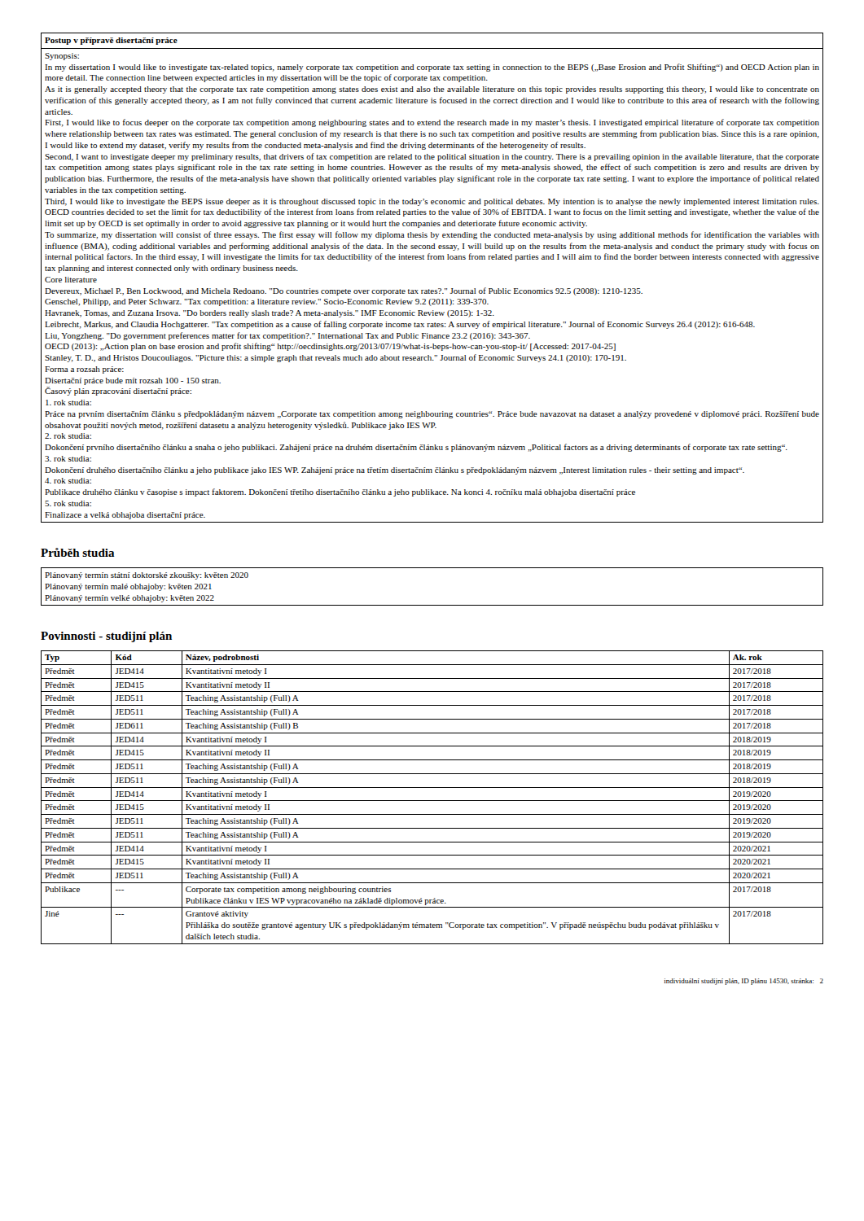| Postup v přípravě disertační práce |
| Synopsis: In my dissertation I would like to investigate tax-related topics, namely corporate tax competition and corporate tax setting in connection to the BEPS („Base Erosion and Profit Shifting“) and OECD Action plan in more detail. The connection line between expected articles in my dissertation will be the topic of corporate tax competition. As it is generally accepted theory that the corporate tax rate competition among states does exist and also the available literature on this topic provides results supporting this theory, I would like to concentrate on verification of this generally accepted theory, as I am not fully convinced that current academic literature is focused in the correct direction and I would like to contribute to this area of research with the following articles. First, I would like to focus deeper on the corporate tax competition among neighbouring states and to extend the research made in my master’s thesis. I investigated empirical literature of corporate tax competition where relationship between tax rates was estimated. The general conclusion of my research is that there is no such tax competition and positive results are stemming from publication bias. Since this is a rare opinion, I would like to extend my dataset, verify my results from the conducted meta-analysis and find the driving determinants of the heterogeneity of results. Second, I want to investigate deeper my preliminary results, that drivers of tax competition are related to the political situation in the country. There is a prevailing opinion in the available literature, that the corporate tax competition among states plays significant role in the tax rate setting in home countries. However as the results of my meta-analysis showed, the effect of such competition is zero and results are driven by publication bias. Furthermore, the results of the meta-analysis have shown that politically oriented variables play significant role in the corporate tax rate setting. I want to explore the importance of political related variables in the tax competition setting. Third, I would like to investigate the BEPS issue deeper as it is throughout discussed topic in the today’s economic and political debates. My intention is to analyse the newly implemented interest limitation rules. OECD countries decided to set the limit for tax deductibility of the interest from loans from related parties to the value of 30% of EBITDA. I want to focus on the limit setting and investigate, whether the value of the limit set up by OECD is set optimally in order to avoid aggressive tax planning or it would hurt the companies and deteriorate future economic activity. To summarize, my dissertation will consist of three essays. The first essay will follow my diploma thesis by extending the conducted meta-analysis by using additional methods for identification the variables with influence (BMA), coding additional variables and performing additional analysis of the data. In the second essay, I will build up on the results from the meta-analysis and conduct the primary study with focus on internal political factors. In the third essay, I will investigate the limits for tax deductibility of the interest from loans from related parties and I will aim to find the border between interests connected with aggressive tax planning and interest connected only with ordinary business needs. Core literature Devereux, Michael P., Ben Lockwood, and Michela Redoano. "Do countries compete over corporate tax rates?." Journal of Public Economics 92.5 (2008): 1210-1235. Genschel, Philipp, and Peter Schwarz. "Tax competition: a literature review." Socio-Economic Review 9.2 (2011): 339-370. Havranek, Tomas, and Zuzana Irsova. "Do borders really slash trade? A meta-analysis." IMF Economic Review (2015): 1-32. Leibrecht, Markus, and Claudia Hochgatterer. "Tax competition as a cause of falling corporate income tax rates: A survey of empirical literature." Journal of Economic Surveys 26.4 (2012): 616-648. Liu, Yongzheng. "Do government preferences matter for tax competition?." International Tax and Public Finance 23.2 (2016): 343-367. OECD (2013): „Action plan on base erosion and profit shifting“ http://oecdinsights.org/2013/07/19/what-is-beps-how-can-you-stop-it/ [Accessed: 2017-04-25] Stanley, T. D., and Hristos Doucouliagos. "Picture this: a simple graph that reveals much ado about research." Journal of Economic Surveys 24.1 (2010): 170-191. Forma a rozsah práce: Disertační práce bude mít rozsah 100 - 150 stran. Časový plán zpracování disertační práce: 1. rok studia: Práce na prvním disertačním článku s předpokládaným názvem „Corporate tax competition among neighbouring countries“. Práce bude navazovat na dataset a analýzy provedené v diplomové práci. Rozšíření bude obsahovat použití nových metod, rozšíření datasetu a analýzu heterogenity výsledků. Publikace jako IES WP. 2. rok studia: Dokončení prvního disertačního článku a snaha o jeho publikaci. Zahájení práce na druhém disertačním článku s plánovaným názvem „Political factors as a driving determinants of corporate tax rate setting“. 3. rok studia: Dokončení druhého disertačního článku a jeho publikace jako IES WP. Zahájení práce na třetím disertačním článku s předpokládaným názvem „Interest limitation rules - their setting and impact“. 4. rok studia: Publikace druhého článku v časopise s impact faktorem. Dokončení třetího disertačního článku a jeho publikace. Na konci 4. ročníku malá obhajoba disertační práce 5. rok studia: Finalizace a velká obhajoba disertační práce. |
Průběh studia
Plánovaný termín státní doktorské zkoušky: květen 2020
Plánovaný termín malé obhajoby: květen 2021
Plánovaný termín velké obhajoby: květen 2022
Povinnosti - studijní plán
| Typ | Kód | Název, podrobnosti | Ak. rok |
| --- | --- | --- | --- |
| Předmět | JED414 | Kvantitativní metody I | 2017/2018 |
| Předmět | JED415 | Kvantitativní metody II | 2017/2018 |
| Předmět | JED511 | Teaching Assistantship (Full) A | 2017/2018 |
| Předmět | JED511 | Teaching Assistantship (Full) A | 2017/2018 |
| Předmět | JED611 | Teaching Assistantship (Full) B | 2017/2018 |
| Předmět | JED414 | Kvantitativní metody I | 2018/2019 |
| Předmět | JED415 | Kvantitativní metody II | 2018/2019 |
| Předmět | JED511 | Teaching Assistantship (Full) A | 2018/2019 |
| Předmět | JED511 | Teaching Assistantship (Full) A | 2018/2019 |
| Předmět | JED414 | Kvantitativní metody I | 2019/2020 |
| Předmět | JED415 | Kvantitativní metody II | 2019/2020 |
| Předmět | JED511 | Teaching Assistantship (Full) A | 2019/2020 |
| Předmět | JED511 | Teaching Assistantship (Full) A | 2019/2020 |
| Předmět | JED414 | Kvantitativní metody I | 2020/2021 |
| Předmět | JED415 | Kvantitativní metody II | 2020/2021 |
| Předmět | JED511 | Teaching Assistantship (Full) A | 2020/2021 |
| Publikace | --- | Corporate tax competition among neighbouring countries Publikace článku v IES WP vypracovaného na základě diplomové práce. | 2017/2018 |
| Jiné | --- | Grantové aktivity Přihláška do soutěže grantové agentury UK s předpokládaným tématem "Corporate tax competition". V případě neúspěchu budu podávat přihlášku v dalších letech studia. | 2017/2018 |
individuální studijní plán, ID plánu 14530, stránka: 2